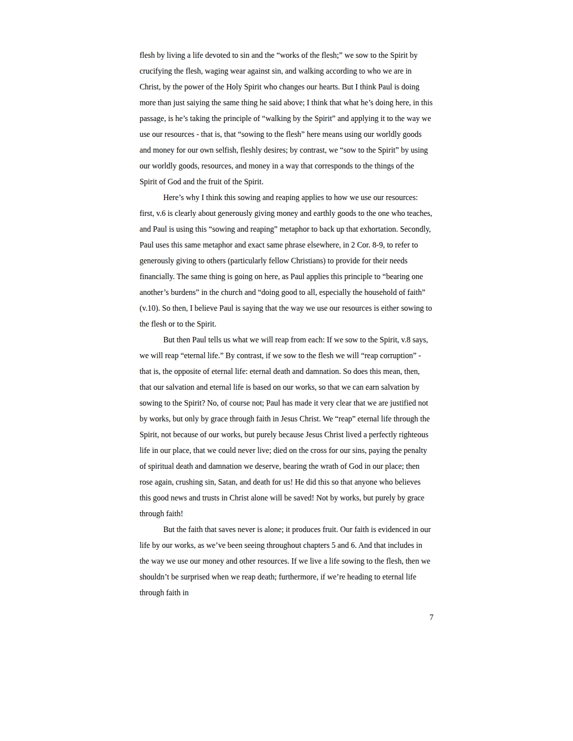flesh by living a life devoted to sin and the “works of the flesh;” we sow to the Spirit by crucifying the flesh, waging wear against sin, and walking according to who we are in Christ, by the power of the Holy Spirit who changes our hearts. But I think Paul is doing more than just saiying the same thing he said above; I think that what he’s doing here, in this passage, is he’s taking the principle of “walking by the Spirit” and applying it to the way we use our resources - that is, that “sowing to the flesh” here means using our worldly goods and money for our own selfish, fleshly desires; by contrast, we “sow to the Spirit” by using our worldly goods, resources, and money in a way that corresponds to the things of the Spirit of God and the fruit of the Spirit.
Here’s why I think this sowing and reaping applies to how we use our resources: first, v.6 is clearly about generously giving money and earthly goods to the one who teaches, and Paul is using this “sowing and reaping” metaphor to back up that exhortation. Secondly, Paul uses this same metaphor and exact same phrase elsewhere, in 2 Cor. 8-9, to refer to generously giving to others (particularly fellow Christians) to provide for their needs financially. The same thing is going on here, as Paul applies this principle to “bearing one another’s burdens” in the church and “doing good to all, especially the household of faith” (v.10). So then, I believe Paul is saying that the way we use our resources is either sowing to the flesh or to the Spirit.
But then Paul tells us what we will reap from each: If we sow to the Spirit, v.8 says, we will reap “eternal life.” By contrast, if we sow to the flesh we will “reap corruption” - that is, the opposite of eternal life: eternal death and damnation. So does this mean, then, that our salvation and eternal life is based on our works, so that we can earn salvation by sowing to the Spirit? No, of course not; Paul has made it very clear that we are justified not by works, but only by grace through faith in Jesus Christ. We “reap” eternal life through the Spirit, not because of our works, but purely because Jesus Christ lived a perfectly righteous life in our place, that we could never live; died on the cross for our sins, paying the penalty of spiritual death and damnation we deserve, bearing the wrath of God in our place; then rose again, crushing sin, Satan, and death for us! He did this so that anyone who believes this good news and trusts in Christ alone will be saved! Not by works, but purely by grace through faith!
But the faith that saves never is alone; it produces fruit. Our faith is evidenced in our life by our works, as we’ve been seeing throughout chapters 5 and 6. And that includes in the way we use our money and other resources. If we live a life sowing to the flesh, then we shouldn’t be surprised when we reap death; furthermore, if we’re heading to eternal life through faith in
7